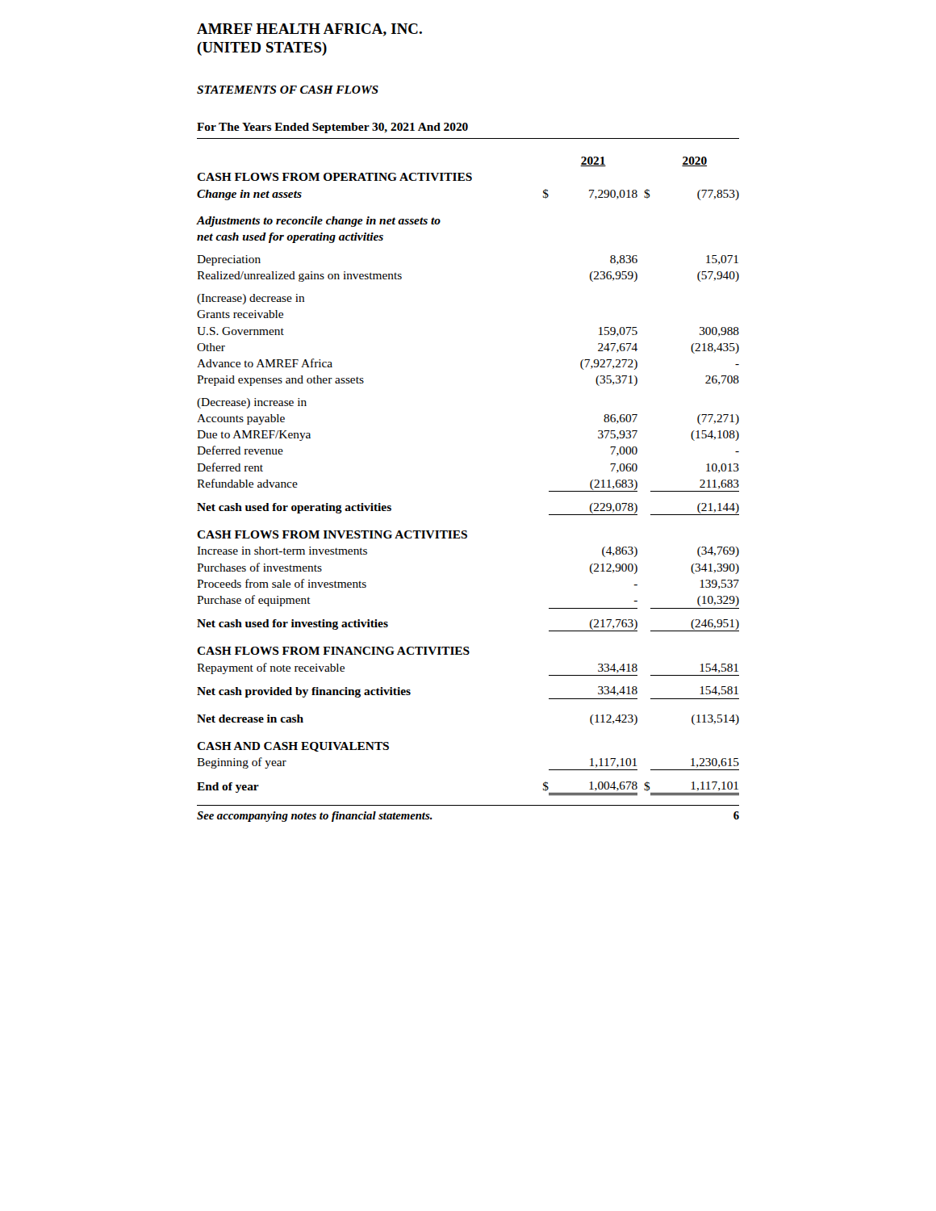AMREF HEALTH AFRICA, INC.(UNITED STATES)
STATEMENTS OF CASH FLOWS
For The Years Ended September 30, 2021 And 2020
| | | 2021 | | 2020 |
| Cash flows from operating activities | | | | |
| Change in net assets | $ | 7,290,018 | $ | (77,853) |
| Adjustments to reconcile change in net assets to | | | | |
| net cash used for operating activities | | | | |
| Depreciation | | 8,836 | | 15,071 |
| Realized/unrealized gains on investments | | (236,959) | | (57,940) |
| (Increase) decrease in | | | | |
| Grants receivable | | | | |
| U.S. Government | | 159,075 | | 300,988 |
| Other | | 247,674 | | (218,435) |
| Advance to AMREF Africa | | (7,927,272) | | - |
| Prepaid expenses and other assets | | (35,371) | | 26,708 |
| (Decrease) increase in | | | | |
| Accounts payable | | 86,607 | | (77,271) |
| Due to AMREF/Kenya | | 375,937 | | (154,108) |
| Deferred revenue | | 7,000 | | - |
| Deferred rent | | 7,060 | | 10,013 |
| Refundable advance | | (211,683) | | 211,683 |
| Net cash used for operating activities | | (229,078) | | (21,144) |
| Cash flows from investing activities | | | | |
| Increase in short-term investments | | (4,863) | | (34,769) |
| Purchases of investments | | (212,900) | | (341,390) |
| Proceeds from sale of investments | | - | | 139,537 |
| Purchase of equipment | | - | | (10,329) |
| Net cash used for investing activities | | (217,763) | | (246,951) |
| Cash flows from financing activities | | | | |
| Repayment of note receivable | | 334,418 | | 154,581 |
| Net cash provided by financing activities | | 334,418 | | 154,581 |
| Net decrease in cash | | (112,423) | | (113,514) |
| Cash and cash equivalents | | | | |
| Beginning of year | | 1,117,101 | | 1,230,615 |
| End of year | $ | 1,004,678 | $ | 1,117,101 |
See accompanying notes to financial statements. 6